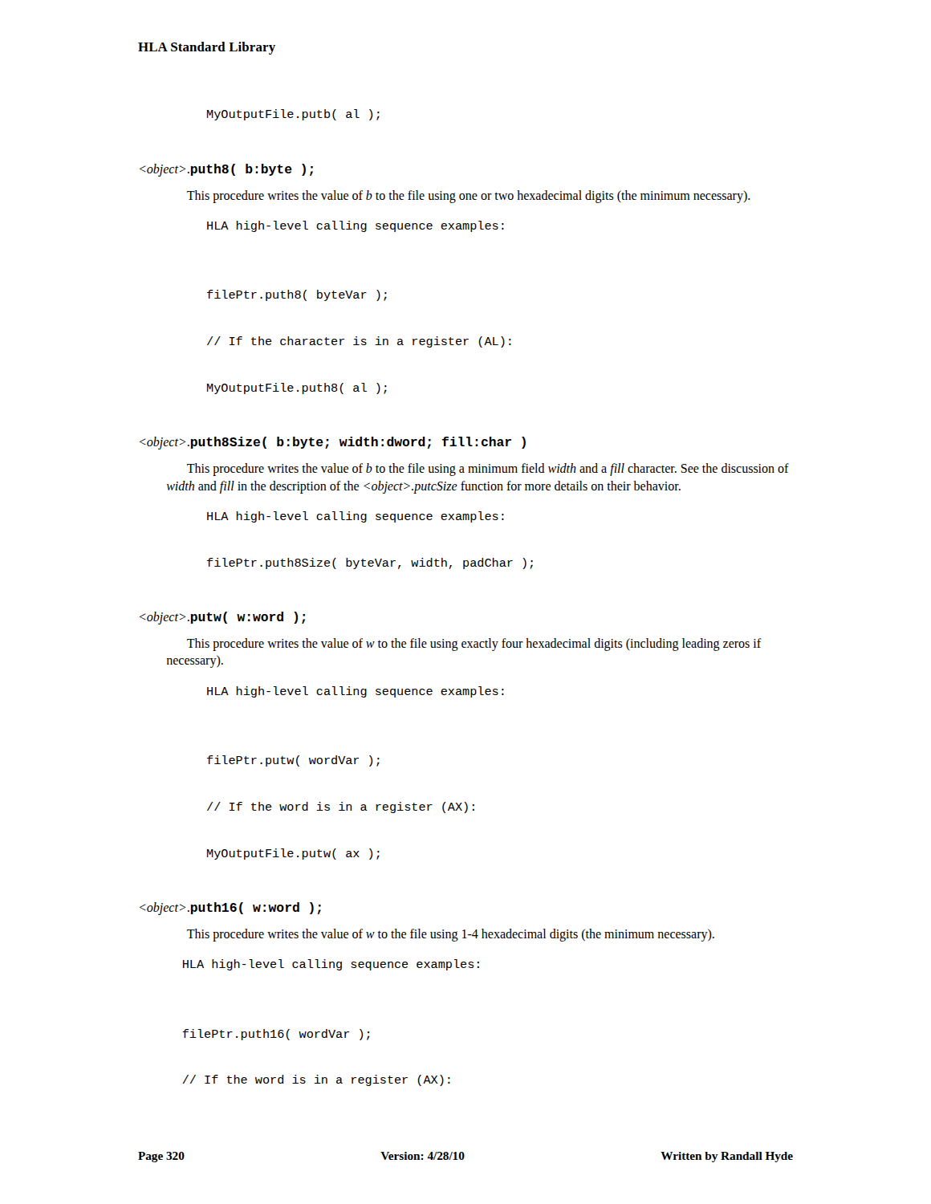HLA Standard Library
    MyOutputFile.putb( al );
<object>.puth8( b:byte );
This procedure writes the value of b to the file using one or two hexadecimal digits (the minimum necessary).
    HLA high-level calling sequence examples:


    filePtr.puth8( byteVar );

    // If the character is in a register (AL):

    MyOutputFile.puth8( al );
<object>.puth8Size( b:byte; width:dword; fill:char )
This procedure writes the value of b to the file using a minimum field width and a fill character. See the discussion of width and fill in the description of the <object>.putcSize function for more details on their behavior.
    HLA high-level calling sequence examples:

    filePtr.puth8Size( byteVar, width, padChar );
<object>.putw( w:word );
This procedure writes the value of w to the file using exactly four hexadecimal digits (including leading zeros if necessary).
    HLA high-level calling sequence examples:


    filePtr.putw( wordVar );

    // If the word is in a register (AX):

    MyOutputFile.putw( ax );
<object>.puth16( w:word );
This procedure writes the value of w to the file using 1-4 hexadecimal digits (the minimum necessary).
  HLA high-level calling sequence examples:


  filePtr.puth16( wordVar );

  // If the word is in a register (AX):
Page 320 Version: 4/28/10 Written by Randall Hyde